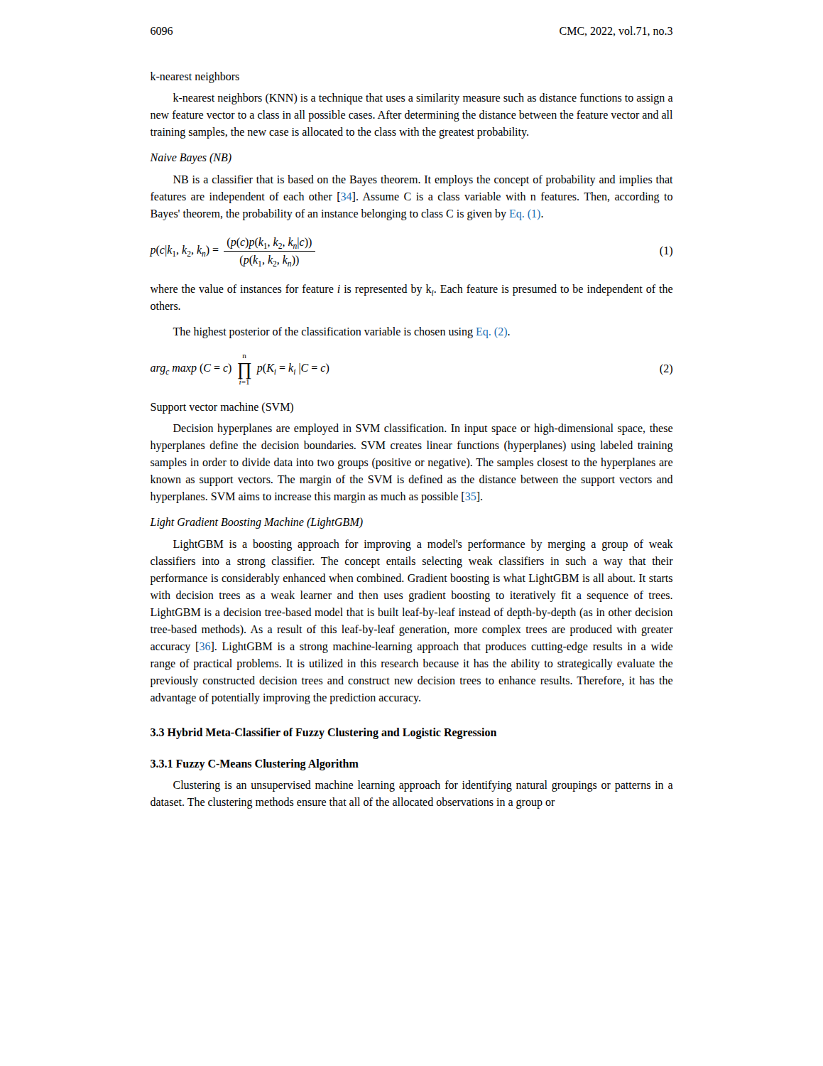6096 CMC, 2022, vol.71, no.3
k-nearest neighbors
k-nearest neighbors (KNN) is a technique that uses a similarity measure such as distance functions to assign a new feature vector to a class in all possible cases. After determining the distance between the feature vector and all training samples, the new case is allocated to the class with the greatest probability.
Naive Bayes (NB)
NB is a classifier that is based on the Bayes theorem. It employs the concept of probability and implies that features are independent of each other [34]. Assume C is a class variable with n features. Then, according to Bayes' theorem, the probability of an instance belonging to class C is given by Eq. (1).
p(c|k1, k2, kn) = (p(c)p(k1, k2, kn|c)) (p(k1, k2, kn))
(1)
where the value of instances for feature i is represented by ki. Each feature is presumed to be independent of the others.
The highest posterior of the classification variable is chosen using Eq. (2).
argc maxp (C = c) n ∏ i=1 p(Ki = ki |C = c)
(2)
Support vector machine (SVM)
Decision hyperplanes are employed in SVM classification. In input space or high-dimensional space, these hyperplanes define the decision boundaries. SVM creates linear functions (hyperplanes) using labeled training samples in order to divide data into two groups (positive or negative). The samples closest to the hyperplanes are known as support vectors. The margin of the SVM is defined as the distance between the support vectors and hyperplanes. SVM aims to increase this margin as much as possible [35].
Light Gradient Boosting Machine (LightGBM)
LightGBM is a boosting approach for improving a model's performance by merging a group of weak classifiers into a strong classifier. The concept entails selecting weak classifiers in such a way that their performance is considerably enhanced when combined. Gradient boosting is what LightGBM is all about. It starts with decision trees as a weak learner and then uses gradient boosting to iteratively fit a sequence of trees. LightGBM is a decision tree-based model that is built leaf-by-leaf instead of depth-by-depth (as in other decision tree-based methods). As a result of this leaf-by-leaf generation, more complex trees are produced with greater accuracy [36]. LightGBM is a strong machine-learning approach that produces cutting-edge results in a wide range of practical problems. It is utilized in this research because it has the ability to strategically evaluate the previously constructed decision trees and construct new decision trees to enhance results. Therefore, it has the advantage of potentially improving the prediction accuracy.
3.3 Hybrid Meta-Classifier of Fuzzy Clustering and Logistic Regression
3.3.1 Fuzzy C-Means Clustering Algorithm
Clustering is an unsupervised machine learning approach for identifying natural groupings or patterns in a dataset. The clustering methods ensure that all of the allocated observations in a group or